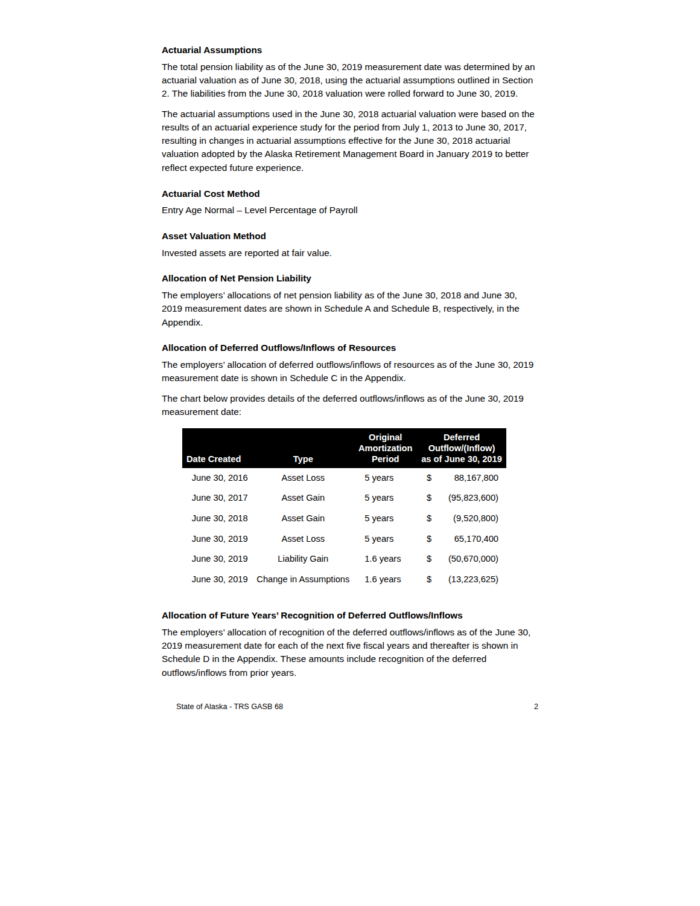Actuarial Assumptions
The total pension liability as of the June 30, 2019 measurement date was determined by an actuarial valuation as of June 30, 2018, using the actuarial assumptions outlined in Section 2. The liabilities from the June 30, 2018 valuation were rolled forward to June 30, 2019.
The actuarial assumptions used in the June 30, 2018 actuarial valuation were based on the results of an actuarial experience study for the period from July 1, 2013 to June 30, 2017, resulting in changes in actuarial assumptions effective for the June 30, 2018 actuarial valuation adopted by the Alaska Retirement Management Board in January 2019 to better reflect expected future experience.
Actuarial Cost Method
Entry Age Normal – Level Percentage of Payroll
Asset Valuation Method
Invested assets are reported at fair value.
Allocation of Net Pension Liability
The employers’ allocations of net pension liability as of the June 30, 2018 and June 30, 2019 measurement dates are shown in Schedule A and Schedule B, respectively, in the Appendix.
Allocation of Deferred Outflows/Inflows of Resources
The employers’ allocation of deferred outflows/inflows of resources as of the June 30, 2019 measurement date is shown in Schedule C in the Appendix.
The chart below provides details of the deferred outflows/inflows as of the June 30, 2019 measurement date:
| Date Created | Type | Original Amortization Period | Deferred Outflow/(Inflow) as of June 30, 2019 |
| --- | --- | --- | --- |
| June 30, 2016 | Asset Loss | 5 years | $ 88,167,800 |
| June 30, 2017 | Asset Gain | 5 years | $ (95,823,600) |
| June 30, 2018 | Asset Gain | 5 years | $ (9,520,800) |
| June 30, 2019 | Asset Loss | 5 years | $ 65,170,400 |
| June 30, 2019 | Liability Gain | 1.6 years | $ (50,670,000) |
| June 30, 2019 | Change in Assumptions | 1.6 years | $ (13,223,625) |
Allocation of Future Years’ Recognition of Deferred Outflows/Inflows
The employers’ allocation of recognition of the deferred outflows/inflows as of the June 30, 2019 measurement date for each of the next five fiscal years and thereafter is shown in Schedule D in the Appendix. These amounts include recognition of the deferred outflows/inflows from prior years.
State of Alaska - TRS GASB 68 2